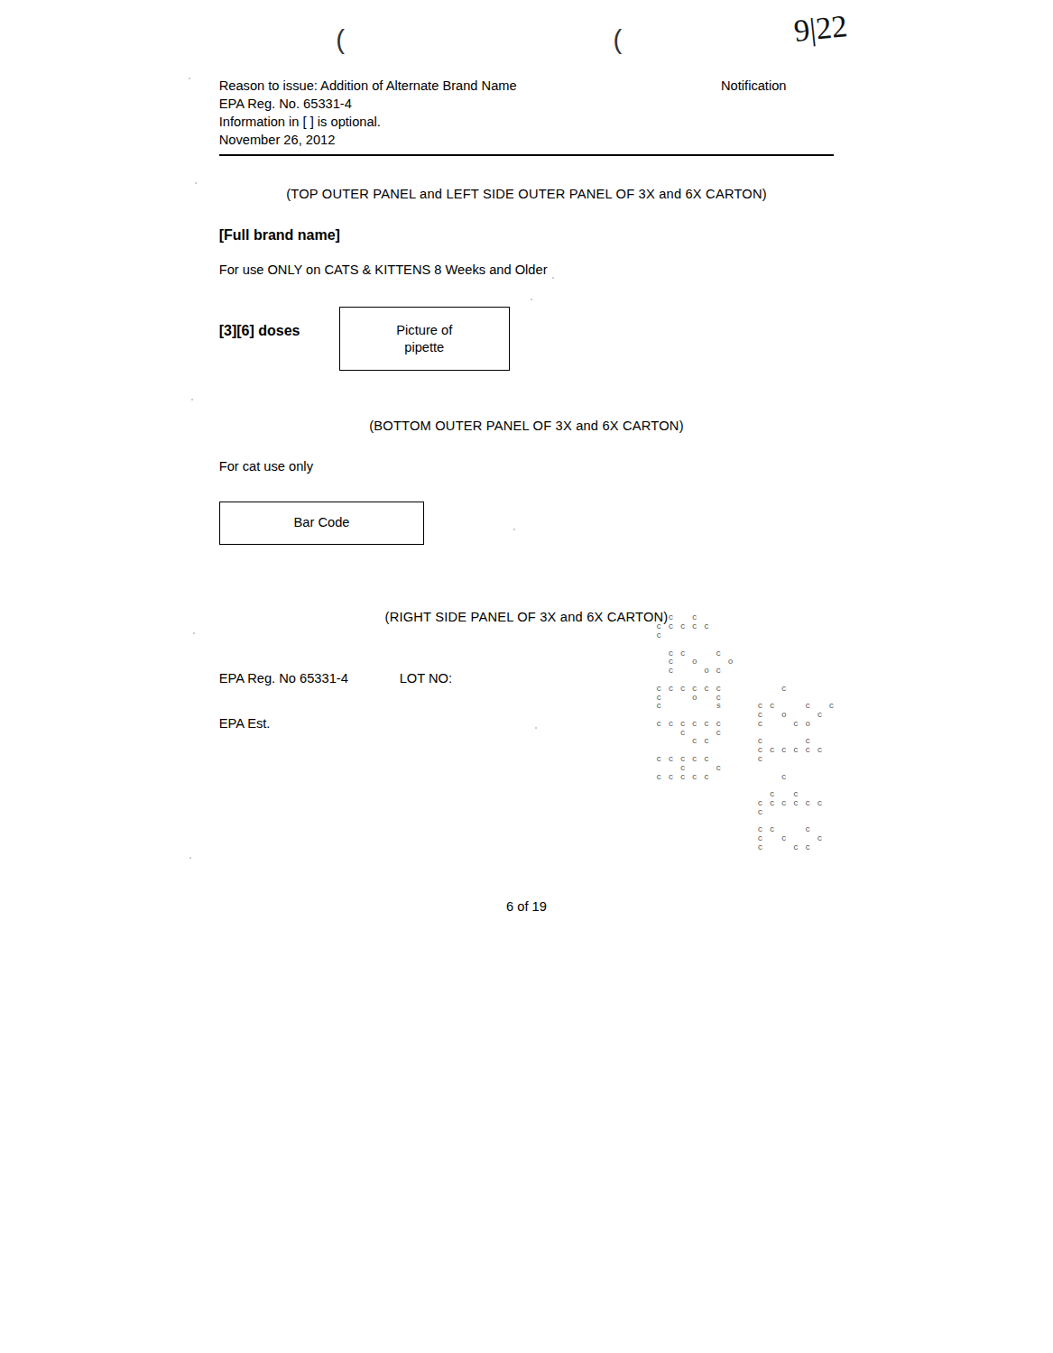9|22
( (
Notification
Reason to issue: Addition of Alternate Brand Name
EPA Reg. No. 65331-4
Information in [ ] is optional.
November 26, 2012
(TOP OUTER PANEL and LEFT SIDE OUTER PANEL OF 3X and 6X CARTON)
[Full brand name]
For use ONLY on CATS & KITTENS 8 Weeks and Older
[3][6] doses
Picture of
pipette
(BOTTOM OUTER PANEL OF 3X and 6X CARTON)
For cat use only
Bar Code
(RIGHT SIDE PANEL OF 3X and 6X CARTON)
c c c c c c c c c c c c o o c o c c c c c c c c c o c c s c c c c c o c c c c c c c c c o c c c c c c c c c c c c c c c c c c c c c c c c c c c c c c c c c c c c c c c c c c c c
EPA Reg. No 65331-4 LOT NO:
EPA Est.
6 of 19